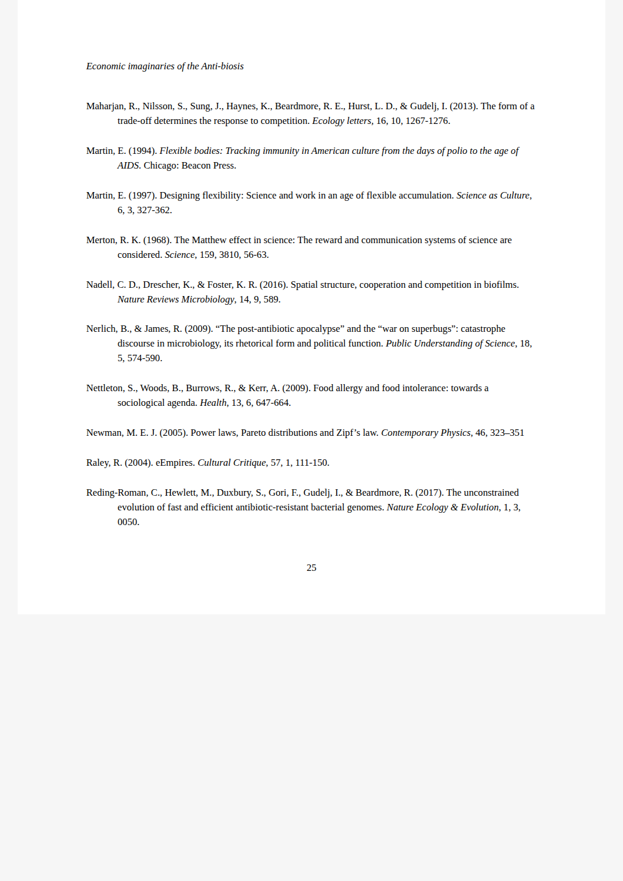Economic imaginaries of the Anti-biosis
Maharjan, R., Nilsson, S., Sung, J., Haynes, K., Beardmore, R. E., Hurst, L. D., & Gudelj, I. (2013). The form of a trade-off determines the response to competition. Ecology letters, 16, 10, 1267-1276.
Martin, E. (1994). Flexible bodies: Tracking immunity in American culture from the days of polio to the age of AIDS. Chicago: Beacon Press.
Martin, E. (1997). Designing flexibility: Science and work in an age of flexible accumulation. Science as Culture, 6, 3, 327-362.
Merton, R. K. (1968). The Matthew effect in science: The reward and communication systems of science are considered. Science, 159, 3810, 56-63.
Nadell, C. D., Drescher, K., & Foster, K. R. (2016). Spatial structure, cooperation and competition in biofilms. Nature Reviews Microbiology, 14, 9, 589.
Nerlich, B., & James, R. (2009). “The post-antibiotic apocalypse” and the “war on superbugs”: catastrophe discourse in microbiology, its rhetorical form and political function. Public Understanding of Science, 18, 5, 574-590.
Nettleton, S., Woods, B., Burrows, R., & Kerr, A. (2009). Food allergy and food intolerance: towards a sociological agenda. Health, 13, 6, 647-664.
Newman, M. E. J. (2005). Power laws, Pareto distributions and Zipf’s law. Contemporary Physics, 46, 323–351
Raley, R. (2004). eEmpires. Cultural Critique, 57, 1, 111-150.
Reding-Roman, C., Hewlett, M., Duxbury, S., Gori, F., Gudelj, I., & Beardmore, R. (2017). The unconstrained evolution of fast and efficient antibiotic-resistant bacterial genomes. Nature Ecology & Evolution, 1, 3, 0050.
25